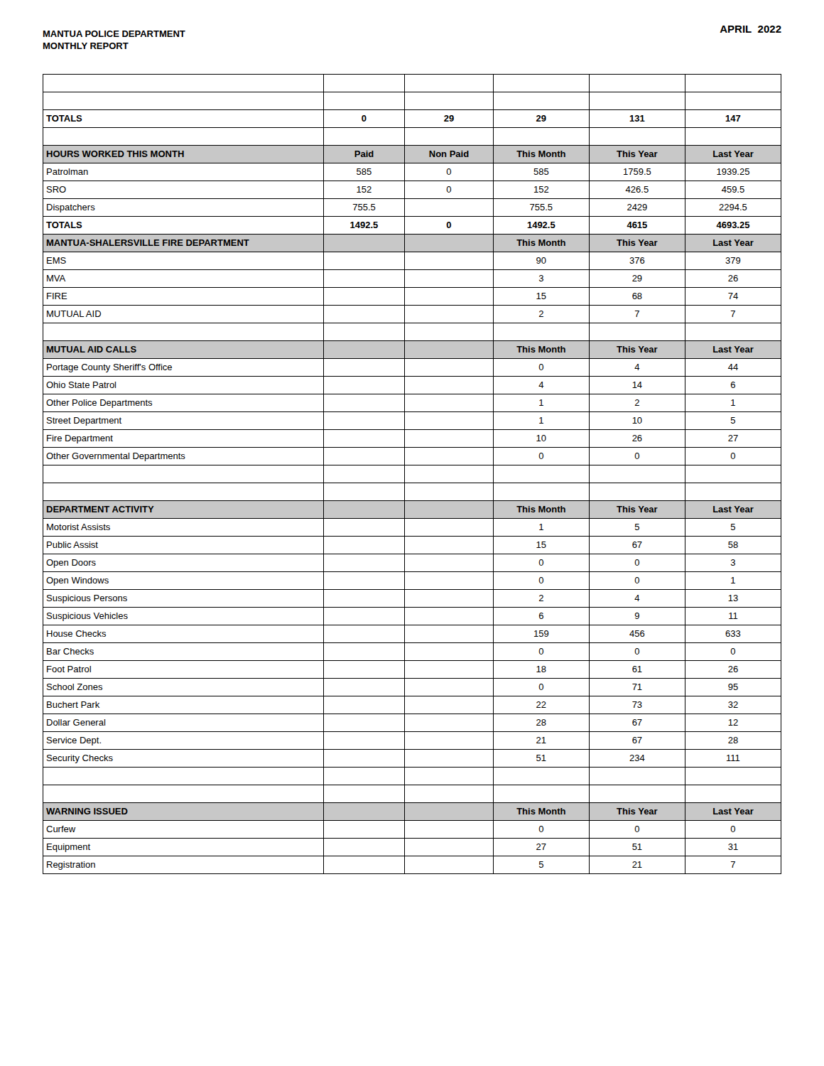MANTUA POLICE DEPARTMENT
MONTHLY REPORT
APRIL 2022
| TOTALS | 0 | 29 | 29 | 131 | 147 |
| HOURS WORKED THIS MONTH | Paid | Non Paid | This Month | This Year | Last Year |
| Patrolman | 585 | 0 | 585 | 1759.5 | 1939.25 |
| SRO | 152 | 0 | 152 | 426.5 | 459.5 |
| Dispatchers | 755.5 | | 755.5 | 2429 | 2294.5 |
| TOTALS | 1492.5 | 0 | 1492.5 | 4615 | 4693.25 |
| MANTUA-SHALERSVILLE FIRE DEPARTMENT | | | This Month | This Year | Last Year |
| EMS | | | 90 | 376 | 379 |
| MVA | | | 3 | 29 | 26 |
| FIRE | | | 15 | 68 | 74 |
| MUTUAL AID | | | 2 | 7 | 7 |
| MUTUAL AID CALLS | | | This Month | This Year | Last Year |
| Portage County Sheriff's Office | | | 0 | 4 | 44 |
| Ohio State Patrol | | | 4 | 14 | 6 |
| Other Police Departments | | | 1 | 2 | 1 |
| Street Department | | | 1 | 10 | 5 |
| Fire Department | | | 10 | 26 | 27 |
| Other Governmental Departments | | | 0 | 0 | 0 |
| DEPARTMENT ACTIVITY | | | This Month | This Year | Last Year |
| Motorist Assists | | | 1 | 5 | 5 |
| Public Assist | | | 15 | 67 | 58 |
| Open Doors | | | 0 | 0 | 3 |
| Open Windows | | | 0 | 0 | 1 |
| Suspicious Persons | | | 2 | 4 | 13 |
| Suspicious Vehicles | | | 6 | 9 | 11 |
| House Checks | | | 159 | 456 | 633 |
| Bar Checks | | | 0 | 0 | 0 |
| Foot Patrol | | | 18 | 61 | 26 |
| School Zones | | | 0 | 71 | 95 |
| Buchert Park | | | 22 | 73 | 32 |
| Dollar General | | | 28 | 67 | 12 |
| Service Dept. | | | 21 | 67 | 28 |
| Security Checks | | | 51 | 234 | 111 |
| WARNING ISSUED | | | This Month | This Year | Last Year |
| Curfew | | | 0 | 0 | 0 |
| Equipment | | | 27 | 51 | 31 |
| Registration | | | 5 | 21 | 7 |